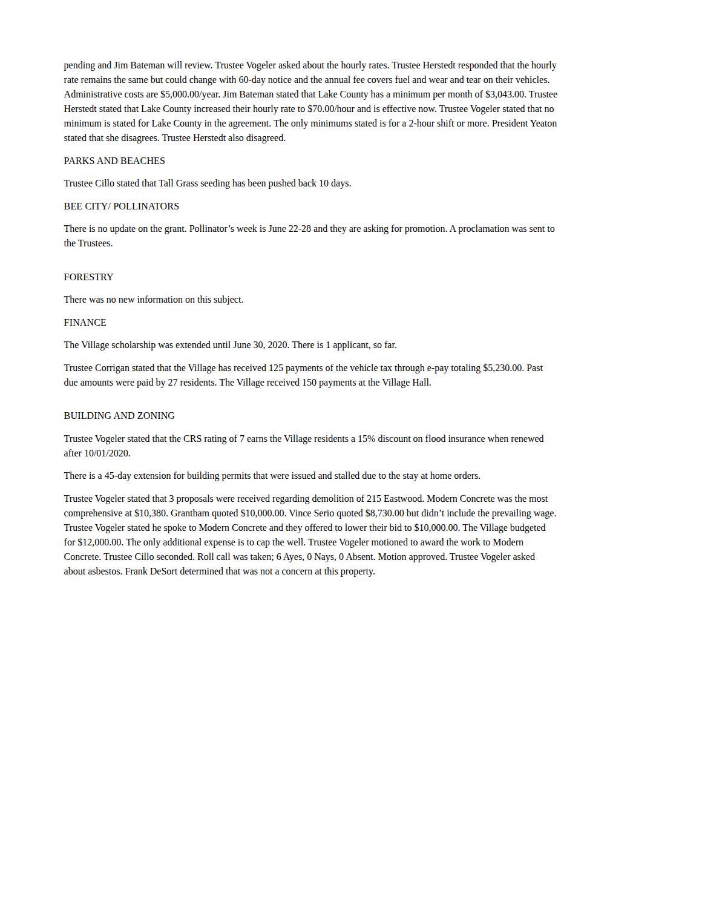pending and Jim Bateman will review. Trustee Vogeler asked about the hourly rates. Trustee Herstedt responded that the hourly rate remains the same but could change with 60-day notice and the annual fee covers fuel and wear and tear on their vehicles. Administrative costs are $5,000.00/year. Jim Bateman stated that Lake County has a minimum per month of $3,043.00. Trustee Herstedt stated that Lake County increased their hourly rate to $70.00/hour and is effective now. Trustee Vogeler stated that no minimum is stated for Lake County in the agreement. The only minimums stated is for a 2-hour shift or more. President Yeaton stated that she disagrees. Trustee Herstedt also disagreed.
Parks and Beaches
Trustee Cillo stated that Tall Grass seeding has been pushed back 10 days.
Bee City/ Pollinators
There is no update on the grant. Pollinator’s week is June 22-28 and they are asking for promotion. A proclamation was sent to the Trustees.
Forestry
There was no new information on this subject.
Finance
The Village scholarship was extended until June 30, 2020. There is 1 applicant, so far.
Trustee Corrigan stated that the Village has received 125 payments of the vehicle tax through e-pay totaling $5,230.00. Past due amounts were paid by 27 residents. The Village received 150 payments at the Village Hall.
Building and Zoning
Trustee Vogeler stated that the CRS rating of 7 earns the Village residents a 15% discount on flood insurance when renewed after 10/01/2020.
There is a 45-day extension for building permits that were issued and stalled due to the stay at home orders.
Trustee Vogeler stated that 3 proposals were received regarding demolition of 215 Eastwood. Modern Concrete was the most comprehensive at $10,380. Grantham quoted $10,000.00. Vince Serio quoted $8,730.00 but didn’t include the prevailing wage. Trustee Vogeler stated he spoke to Modern Concrete and they offered to lower their bid to $10,000.00. The Village budgeted for $12,000.00. The only additional expense is to cap the well. Trustee Vogeler motioned to award the work to Modern Concrete. Trustee Cillo seconded. Roll call was taken; 6 Ayes, 0 Nays, 0 Absent. Motion approved. Trustee Vogeler asked about asbestos. Frank DeSort determined that was not a concern at this property.